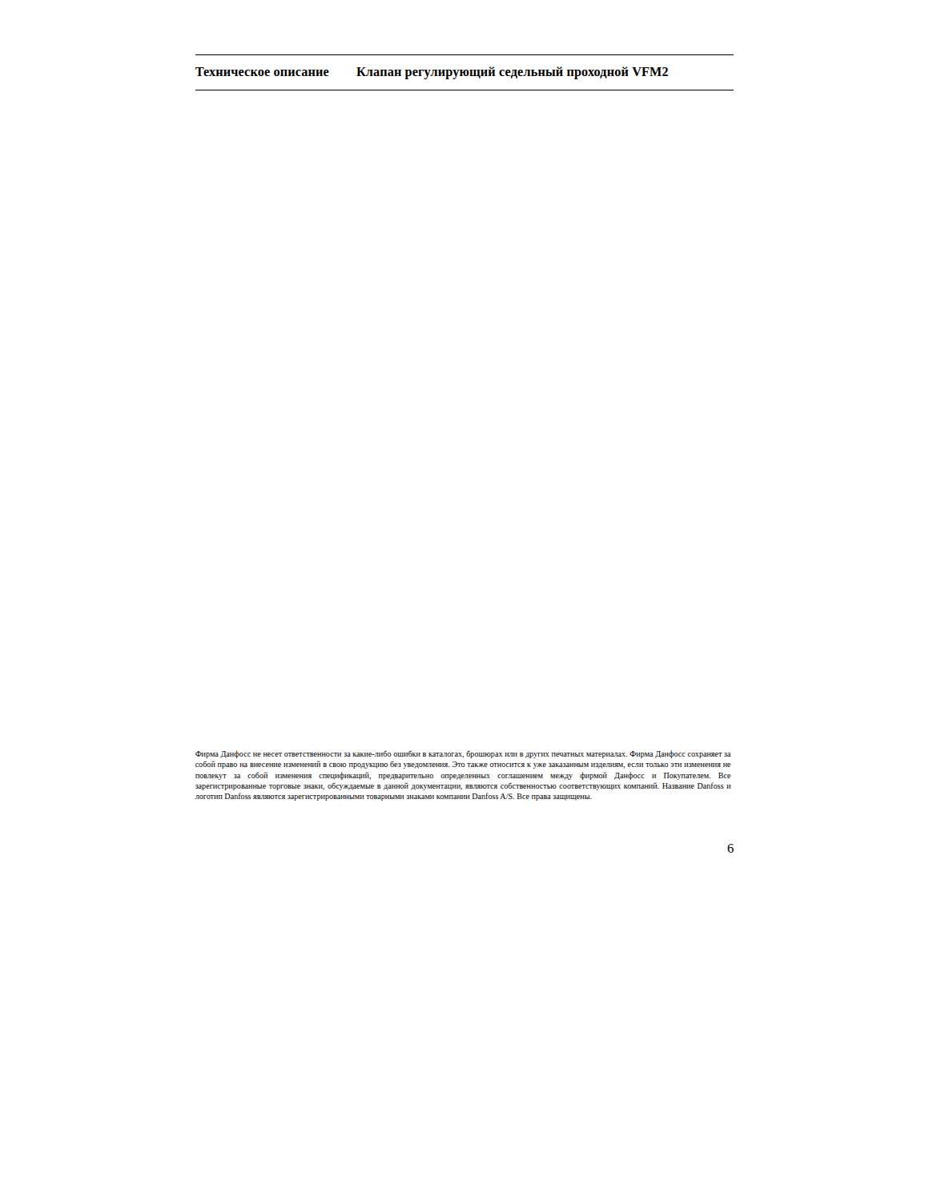Техническое описание Клапан регулирующий седельный проходной VFM2
Фирма Данфосс не несет ответственности за какие-либо ошибки в каталогах, брошюрах или в других печатных материалах. Фирма Данфосс сохраняет за собой право на внесение изменений в свою продукцию без уведомления. Это также относится к уже заказанным изделиям, если только эти изменения не повлекут за собой изменения спецификаций, предварительно определенных соглашением между фирмой Данфосс и Покупателем. Все зарегистрированные торговые знаки, обсуждаемые в данной документации, являются собственностью соответствующих компаний. Название Danfoss и логотип Danfoss являются зарегистрированными товарными знаками компании Danfoss A/S. Все права защищены.
6